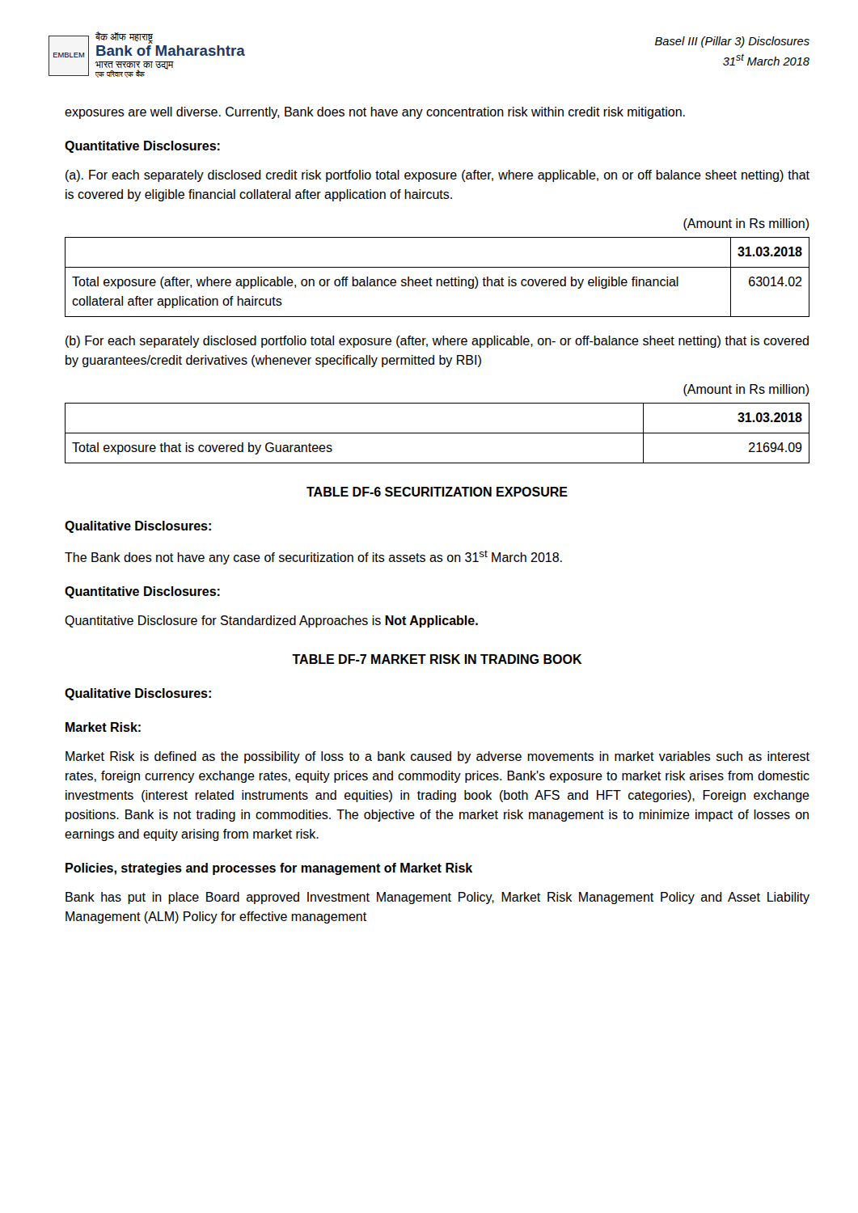EMBLEM
बैंक ऑफ महाराष्ट्र
Bank of Maharashtra
भारत सरकार का उद्यम
एक परिवार एक बैंक
Basel III (Pillar 3) Disclosures
31st March 2018
exposures are well diverse. Currently, Bank does not have any concentration risk within credit risk mitigation.
Quantitative Disclosures:
(a). For each separately disclosed credit risk portfolio total exposure (after, where applicable, on or off balance sheet netting) that is covered by eligible financial collateral after application of haircuts.
(Amount in Rs million)
| | 31.03.2018 |
| Total exposure (after, where applicable, on or off balance sheet netting) that is covered by eligible financial collateral after application of haircuts | 63014.02 |
(b) For each separately disclosed portfolio total exposure (after, where applicable, on- or off-balance sheet netting) that is covered by guarantees/credit derivatives (whenever specifically permitted by RBI)
(Amount in Rs million)
| | 31.03.2018 |
| Total exposure that is covered by Guarantees | 21694.09 |
TABLE DF-6 SECURITIZATION EXPOSURE
Qualitative Disclosures:
The Bank does not have any case of securitization of its assets as on 31st March 2018.
Quantitative Disclosures:
Quantitative Disclosure for Standardized Approaches is Not Applicable.
TABLE DF-7 MARKET RISK IN TRADING BOOK
Qualitative Disclosures:
Market Risk:
Market Risk is defined as the possibility of loss to a bank caused by adverse movements in market variables such as interest rates, foreign currency exchange rates, equity prices and commodity prices. Bank's exposure to market risk arises from domestic investments (interest related instruments and equities) in trading book (both AFS and HFT categories), Foreign exchange positions. Bank is not trading in commodities. The objective of the market risk management is to minimize impact of losses on earnings and equity arising from market risk.
Policies, strategies and processes for management of Market Risk
Bank has put in place Board approved Investment Management Policy, Market Risk Management Policy and Asset Liability Management (ALM) Policy for effective management